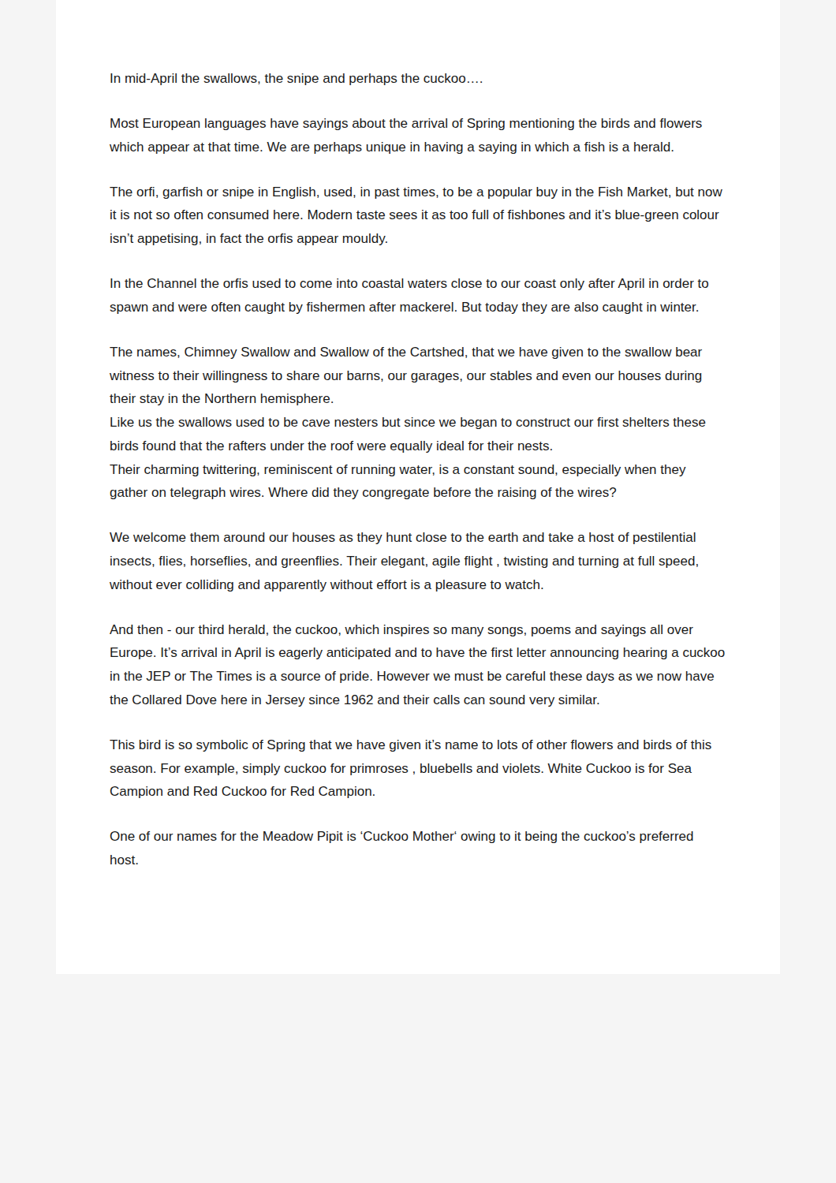In mid-April the swallows, the snipe and perhaps the cuckoo….
Most European languages have sayings about the arrival of Spring mentioning the birds and flowers which appear at that time. We are perhaps unique in having a saying in which a fish is a herald.
The orfi, garfish or snipe in English, used, in past times, to be a popular buy in the Fish Market, but now it is not so often consumed here. Modern taste sees it as too full of fishbones and it’s blue-green colour isn’t appetising, in fact the orfis appear mouldy.
In the Channel the orfis used to come into coastal waters close to our coast only after April in order to spawn and were often caught by fishermen after mackerel. But today they are also caught in winter.
The names, Chimney Swallow and Swallow of the Cartshed, that we have given to the swallow bear witness to their willingness to share our barns, our garages, our stables and even our houses during their stay in the Northern hemisphere.
Like us the swallows used to be cave nesters but since we began to construct our first shelters these birds found that the rafters under the roof were equally ideal for their nests.
Their charming twittering, reminiscent of running water, is a constant sound, especially when they gather on telegraph wires. Where did they congregate before the raising of the wires?
We welcome them around our houses as they hunt close to the earth and take a host of pestilential insects, flies, horseflies, and greenflies. Their elegant, agile flight , twisting and turning at full speed, without ever colliding and apparently without effort is a pleasure to watch.
And then - our third herald, the cuckoo, which inspires so many songs, poems and sayings all over Europe. It’s arrival in April is eagerly anticipated and to have the first letter announcing hearing a cuckoo in the JEP or The Times is a source of pride. However we must be careful these days as we now have the Collared Dove here in Jersey since 1962 and their calls can sound very similar.
This bird is so symbolic of Spring that we have given it’s name to lots of other flowers and birds of this season. For example, simply cuckoo for primroses , bluebells and violets. White Cuckoo is for Sea Campion and Red Cuckoo for Red Campion.
One of our names for the Meadow Pipit is ‘Cuckoo Mother‘ owing to it being the cuckoo’s preferred host.